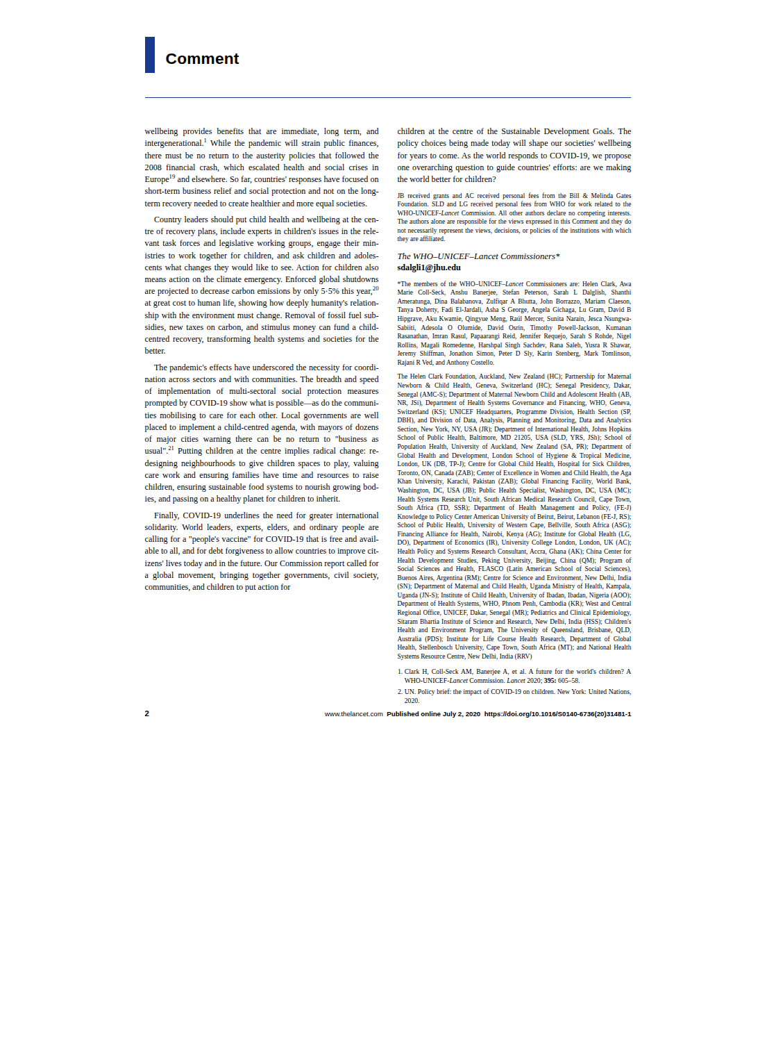Comment
wellbeing provides benefits that are immediate, long term, and intergenerational.1 While the pandemic will strain public finances, there must be no return to the austerity policies that followed the 2008 financial crash, which escalated health and social crises in Europe19 and elsewhere. So far, countries' responses have focused on short-term business relief and social protection and not on the long-term recovery needed to create healthier and more equal societies.
Country leaders should put child health and wellbeing at the centre of recovery plans, include experts in children's issues in the relevant task forces and legislative working groups, engage their ministries to work together for children, and ask children and adolescents what changes they would like to see. Action for children also means action on the climate emergency. Enforced global shutdowns are projected to decrease carbon emissions by only 5·5% this year,20 at great cost to human life, showing how deeply humanity's relationship with the environment must change. Removal of fossil fuel subsidies, new taxes on carbon, and stimulus money can fund a child-centred recovery, transforming health systems and societies for the better.
The pandemic's effects have underscored the necessity for coordination across sectors and with communities. The breadth and speed of implementation of multi-sectoral social protection measures prompted by COVID-19 show what is possible—as do the communities mobilising to care for each other. Local governments are well placed to implement a child-centred agenda, with mayors of dozens of major cities warning there can be no return to "business as usual".21 Putting children at the centre implies radical change: redesigning neighbourhoods to give children spaces to play, valuing care work and ensuring families have time and resources to raise children, ensuring sustainable food systems to nourish growing bodies, and passing on a healthy planet for children to inherit.
Finally, COVID-19 underlines the need for greater international solidarity. World leaders, experts, elders, and ordinary people are calling for a "people's vaccine" for COVID-19 that is free and available to all, and for debt forgiveness to allow countries to improve citizens' lives today and in the future. Our Commission report called for a global movement, bringing together governments, civil society, communities, and children to put action for
children at the centre of the Sustainable Development Goals. The policy choices being made today will shape our societies' wellbeing for years to come. As the world responds to COVID-19, we propose one overarching question to guide countries' efforts: are we making the world better for children?
JB received grants and AC received personal fees from the Bill & Melinda Gates Foundation. SLD and LG received personal fees from WHO for work related to the WHO-UNICEF-Lancet Commission. All other authors declare no competing interests. The authors alone are responsible for the views expressed in this Comment and they do not necessarily represent the views, decisions, or policies of the institutions with which they are affiliated.
The WHO–UNICEF–Lancet Commissioners*
sdalgli1@jhu.edu
*The members of the WHO–UNICEF–Lancet Commissioners are: Helen Clark, Awa Marie Coll-Seck, Anshu Banerjee, Stefan Peterson, Sarah L Dalglish, Shanthi Ameratunga, Dina Balabanova, Zulfiqar A Bhutta, John Borrazzo, Mariam Claeson, Tanya Doherty, Fadi El-Jardali, Asha S George, Angela Gichaga, Lu Gram, David B Hipgrave, Aku Kwamie, Qingyue Meng, Raúl Mercer, Sunita Narain, Jesca Nsungwa-Sabiiti, Adesola O Olumide, David Osrin, Timothy Powell-Jackson, Kumanan Rasanathan, Imran Rasul, Papaarangi Reid, Jennifer Requejo, Sarah S Rohde, Nigel Rollins, Magali Romedenne, Harshpal Singh Sachdev, Rana Saleh, Yusra R Shawar, Jeremy Shiffman, Jonathon Simon, Peter D Sly, Karin Stenberg, Mark Tomlinson, Rajani R Ved, and Anthony Costello.
The Helen Clark Foundation, Auckland, New Zealand (HC); Partnership for Maternal Newborn & Child Health, Geneva, Switzerland (HC); Senegal Presidency, Dakar, Senegal (AMC-S); Department of Maternal Newborn Child and Adolescent Health (AB, NR, JSi), Department of Health Systems Governance and Financing, WHO, Geneva, Switzerland (KS); UNICEF Headquarters, Programme Division, Health Section (SP, DBH), and Division of Data, Analysis, Planning and Monitoring, Data and Analytics Section, New York, NY, USA (JR); Department of International Health, Johns Hopkins School of Public Health, Baltimore, MD 21205, USA (SLD, YRS, JSh); School of Population Health, University of Auckland, New Zealand (SA, PR); Department of Global Health and Development, London School of Hygiene & Tropical Medicine, London, UK (DB, TP-J); Centre for Global Child Health, Hospital for Sick Children, Toronto, ON, Canada (ZAB); Center of Excellence in Women and Child Health, the Aga Khan University, Karachi, Pakistan (ZAB); Global Financing Facility, World Bank, Washington, DC, USA (JB); Public Health Specialist, Washington, DC, USA (MC); Health Systems Research Unit, South African Medical Research Council, Cape Town, South Africa (TD, SSR); Department of Health Management and Policy, (FE-J) Knowledge to Policy Center American University of Beirut, Beirut, Lebanon (FE-J, RS); School of Public Health, University of Western Cape, Bellville, South Africa (ASG); Financing Alliance for Health, Nairobi, Kenya (AG); Institute for Global Health (LG, DO), Department of Economics (IR), University College London, London, UK (AC); Health Policy and Systems Research Consultant, Accra, Ghana (AK); China Center for Health Development Studies, Peking University, Beijing, China (QM); Program of Social Sciences and Health, FLASCO (Latin American School of Social Sciences), Buenos Aires, Argentina (RM); Centre for Science and Environment, New Delhi, India (SN); Department of Maternal and Child Health, Uganda Ministry of Health, Kampala, Uganda (JN-S); Institute of Child Health, University of Ibadan, Ibadan, Nigeria (AOO); Department of Health Systems, WHO, Phnom Penh, Cambodia (KR); West and Central Regional Office, UNICEF, Dakar, Senegal (MR); Pediatrics and Clinical Epidemiology, Sitaram Bhartia Institute of Science and Research, New Delhi, India (HSS); Children's Health and Environment Program, The University of Queensland, Brisbane, QLD, Australia (PDS); Institute for Life Course Health Research, Department of Global Health, Stellenbosch University, Cape Town, South Africa (MT); and National Health Systems Resource Centre, New Delhi, India (RRV)
Clark H, Coll-Seck AM, Banerjee A, et al. A future for the world's children? A WHO-UNICEF-Lancet Commission. Lancet 2020; 395: 605–58.
UN. Policy brief: the impact of COVID-19 on children. New York: United Nations, 2020.
2 www.thelancet.com Published online July 2, 2020 https://doi.org/10.1016/S0140-6736(20)31481-1